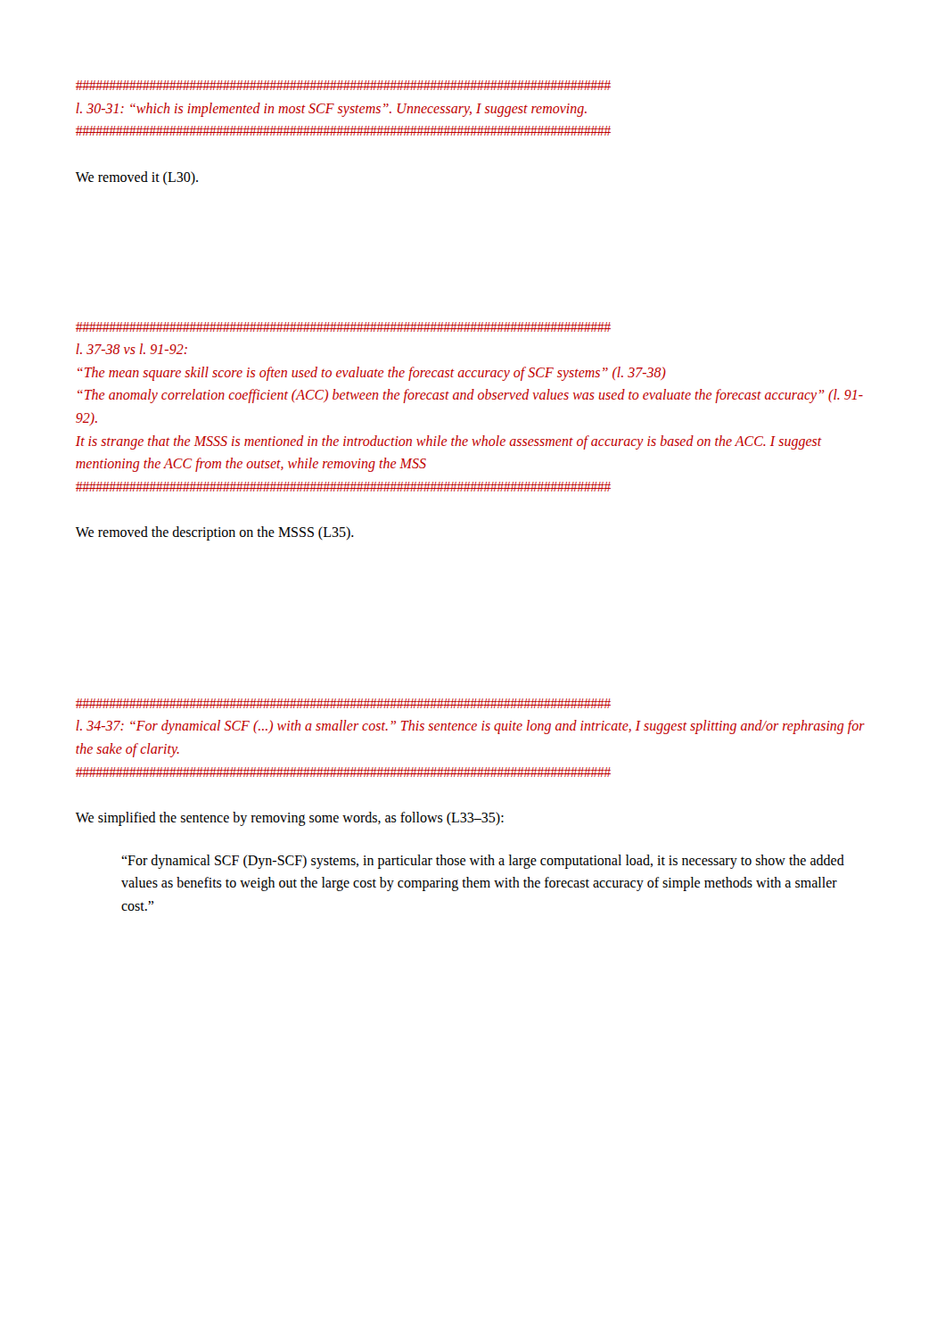################################################################################
l. 30-31: “which is implemented in most SCF systems”. Unnecessary, I suggest removing.
################################################################################
We removed it (L30).
################################################################################
l. 37-38 vs l. 91-92:
“The mean square skill score is often used to evaluate the forecast accuracy of SCF systems” (l. 37-38)
“The anomaly correlation coefficient (ACC) between the forecast and observed values was used to evaluate the forecast accuracy” (l. 91-92).
It is strange that the MSSS is mentioned in the introduction while the whole assessment of accuracy is based on the ACC. I suggest mentioning the ACC from the outset, while removing the MSS
################################################################################
We removed the description on the MSSS (L35).
################################################################################
l. 34-37: “For dynamical SCF (...) with a smaller cost.” This sentence is quite long and intricate, I suggest splitting and/or rephrasing for the sake of clarity.
################################################################################
We simplified the sentence by removing some words, as follows (L33–35):
“For dynamical SCF (Dyn-SCF) systems, in particular those with a large computational load, it is necessary to show the added values as benefits to weigh out the large cost by comparing them with the forecast accuracy of simple methods with a smaller cost.”